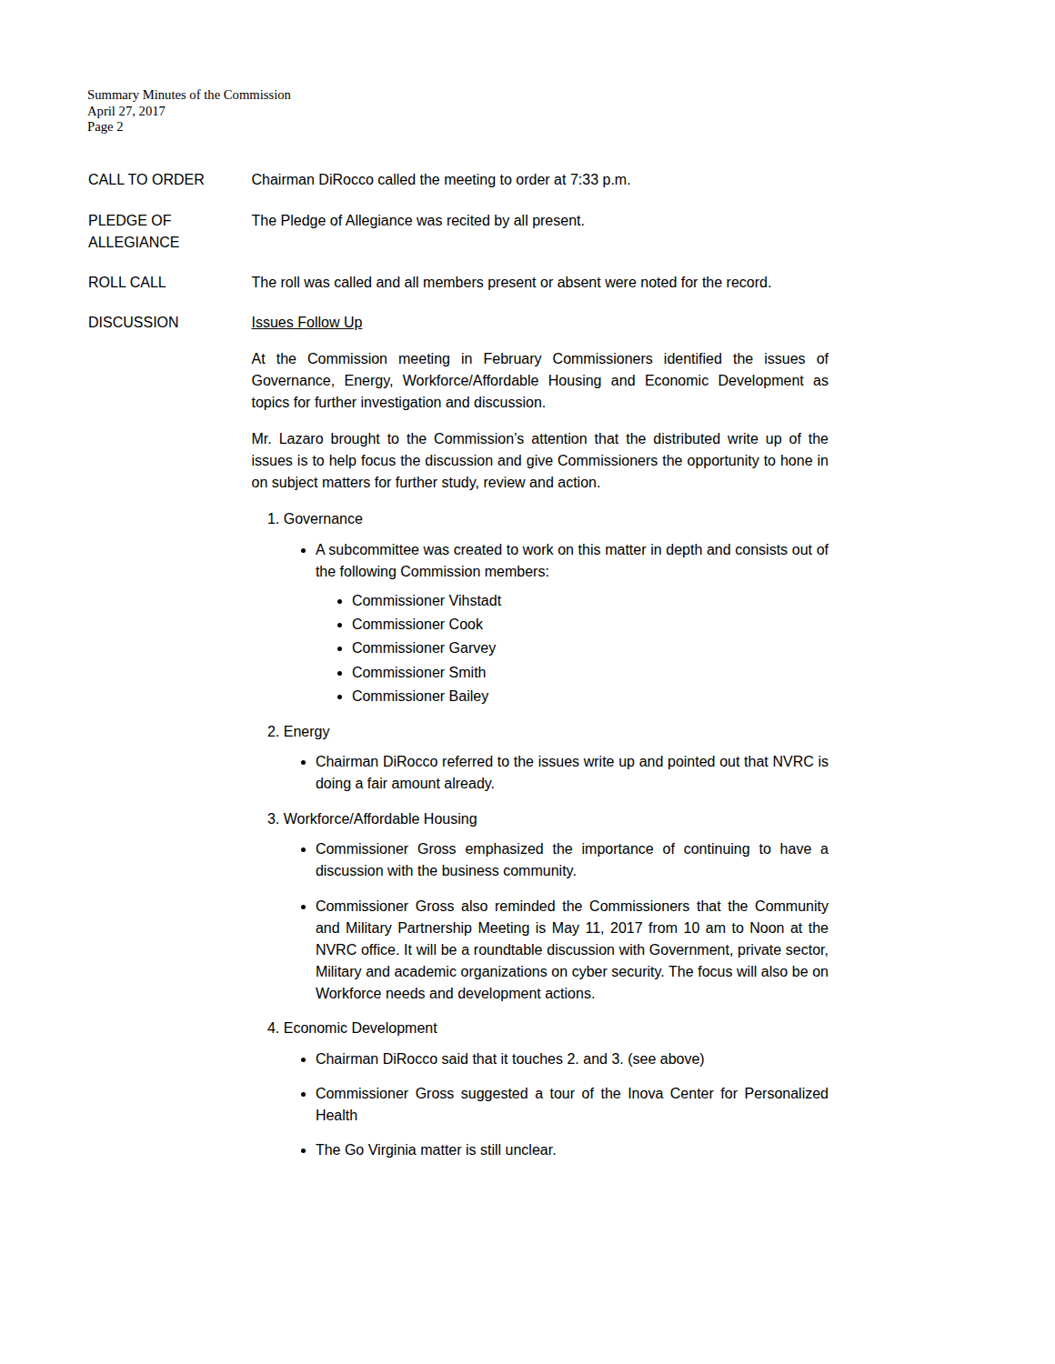Summary Minutes of the Commission
April 27, 2017
Page 2
| CALL TO ORDER | Chairman DiRocco called the meeting to order at 7:33 p.m. |
| PLEDGE OF ALLEGIANCE | The Pledge of Allegiance was recited by all present. |
| ROLL CALL | The roll was called and all members present or absent were noted for the record. |
| DISCUSSION | Issues Follow Up At the Commission meeting in February Commissioners identified the issues of Governance, Energy, Workforce/Affordable Housing and Economic Development as topics for further investigation and discussion. Mr. Lazaro brought to the Commission’s attention that the distributed write up of the issues is to help focus the discussion and give Commissioners the opportunity to hone in on subject matters for further study, review and action. Governance A subcommittee was created to work on this matter in depth and consists out of the following Commission members: Commissioner Vihstadt Commissioner Cook Commissioner Garvey Commissioner Smith Commissioner Bailey Energy Chairman DiRocco referred to the issues write up and pointed out that NVRC is doing a fair amount already. Workforce/Affordable Housing Commissioner Gross emphasized the importance of continuing to have a discussion with the business community. Commissioner Gross also reminded the Commissioners that the Community and Military Partnership Meeting is May 11, 2017 from 10 am to Noon at the NVRC office. It will be a roundtable discussion with Government, private sector, Military and academic organizations on cyber security. The focus will also be on Workforce needs and development actions. Economic Development Chairman DiRocco said that it touches 2. and 3. (see above) Commissioner Gross suggested a tour of the Inova Center for Personalized Health The Go Virginia matter is still unclear. |